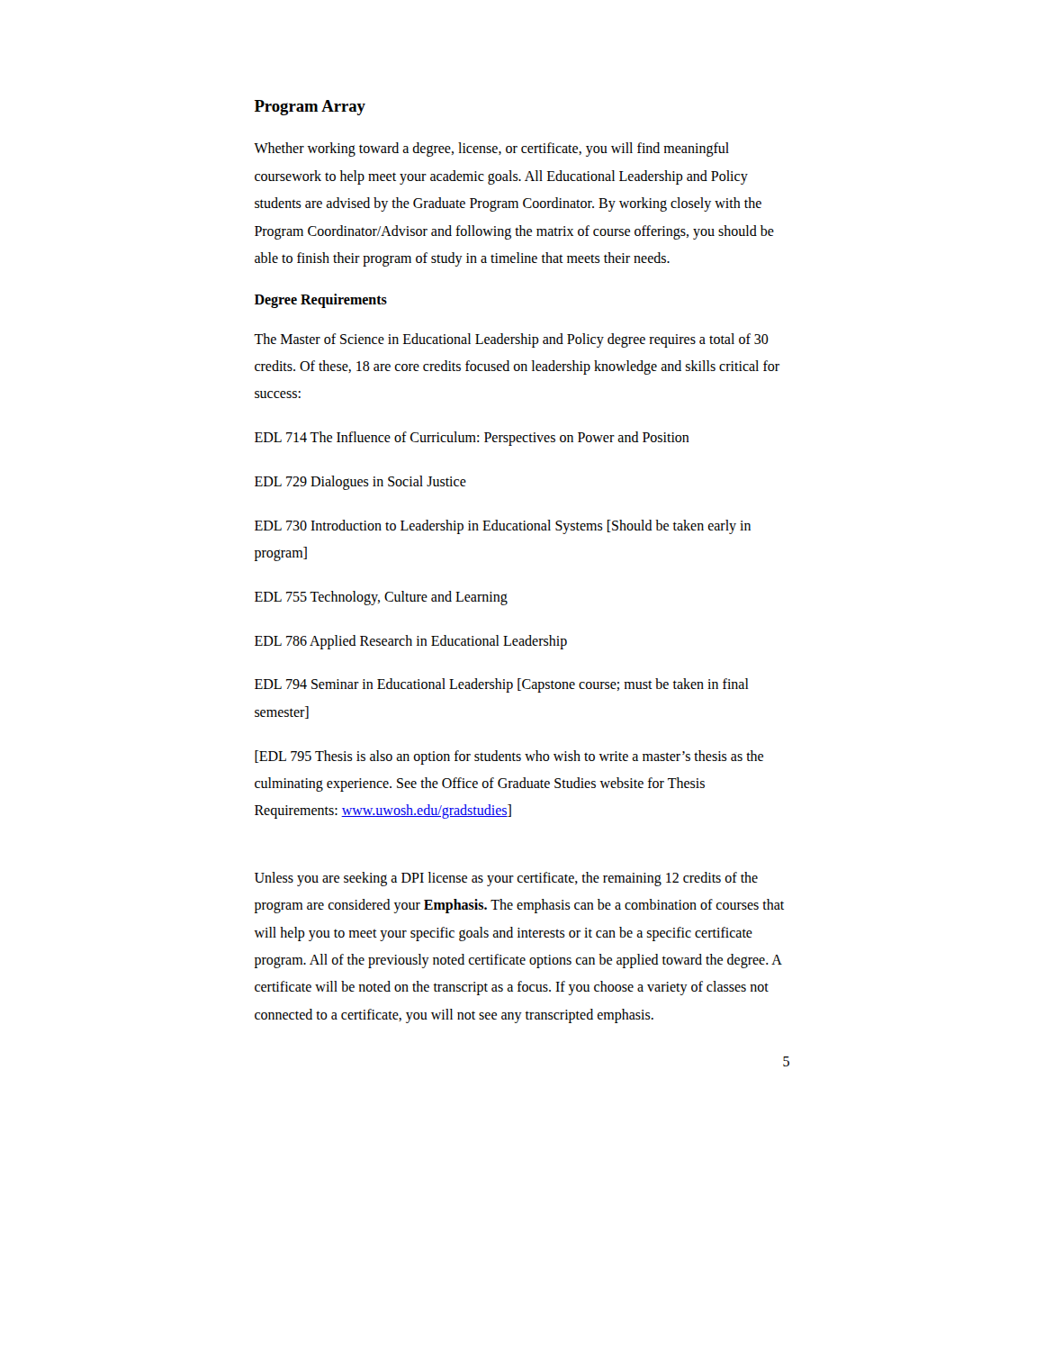Program Array
Whether working toward a degree, license, or certificate, you will find meaningful coursework to help meet your academic goals. All Educational Leadership and Policy students are advised by the Graduate Program Coordinator. By working closely with the Program Coordinator/Advisor and following the matrix of course offerings, you should be able to finish their program of study in a timeline that meets their needs.
Degree Requirements
The Master of Science in Educational Leadership and Policy degree requires a total of 30 credits. Of these, 18 are core credits focused on leadership knowledge and skills critical for success:
EDL 714 The Influence of Curriculum: Perspectives on Power and Position
EDL 729 Dialogues in Social Justice
EDL 730 Introduction to Leadership in Educational Systems [Should be taken early in program]
EDL 755 Technology, Culture and Learning
EDL 786 Applied Research in Educational Leadership
EDL 794 Seminar in Educational Leadership [Capstone course; must be taken in final semester]
[EDL 795 Thesis is also an option for students who wish to write a master’s thesis as the culminating experience. See the Office of Graduate Studies website for Thesis Requirements: www.uwosh.edu/gradstudies]
Unless you are seeking a DPI license as your certificate, the remaining 12 credits of the program are considered your Emphasis. The emphasis can be a combination of courses that will help you to meet your specific goals and interests or it can be a specific certificate program. All of the previously noted certificate options can be applied toward the degree. A certificate will be noted on the transcript as a focus. If you choose a variety of classes not connected to a certificate, you will not see any transcripted emphasis.
5